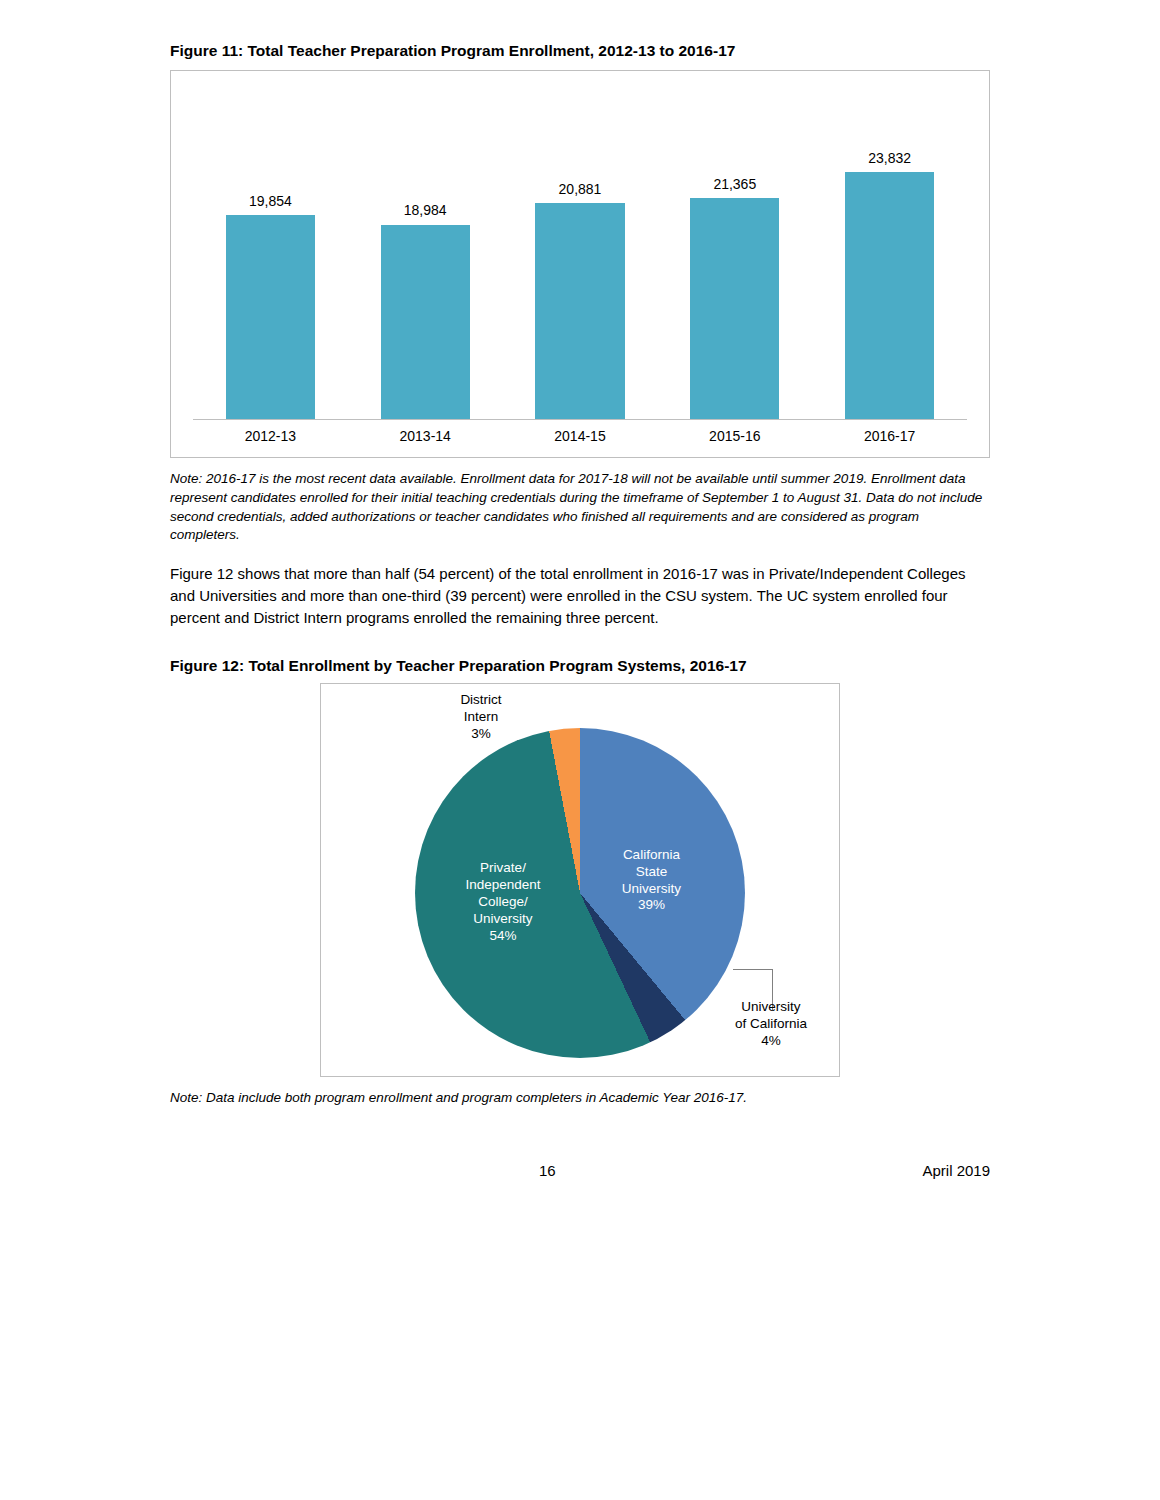Figure 11: Total Teacher Preparation Program Enrollment, 2012-13 to 2016-17
19,854
18,984
20,881
21,365
23,832
2012-13 2013-14 2014-15 2015-16 2016-17
Note: 2016-17 is the most recent data available. Enrollment data for 2017-18 will not be available until summer 2019. Enrollment data represent candidates enrolled for their initial teaching credentials during the timeframe of September 1 to August 31. Data do not include second credentials, added authorizations or teacher candidates who finished all requirements and are considered as program completers.
Figure 12 shows that more than half (54 percent) of the total enrollment in 2016-17 was in Private/Independent Colleges and Universities and more than one-third (39 percent) were enrolled in the CSU system. The UC system enrolled four percent and District Intern programs enrolled the remaining three percent.
Figure 12: Total Enrollment by Teacher Preparation Program Systems, 2016-17
District
Intern
3%
California
State
University
39%
Private/
Independent
College/
University
54%
University
of California
4%
Note: Data include both program enrollment and program completers in Academic Year 2016-17.
16 April 2019